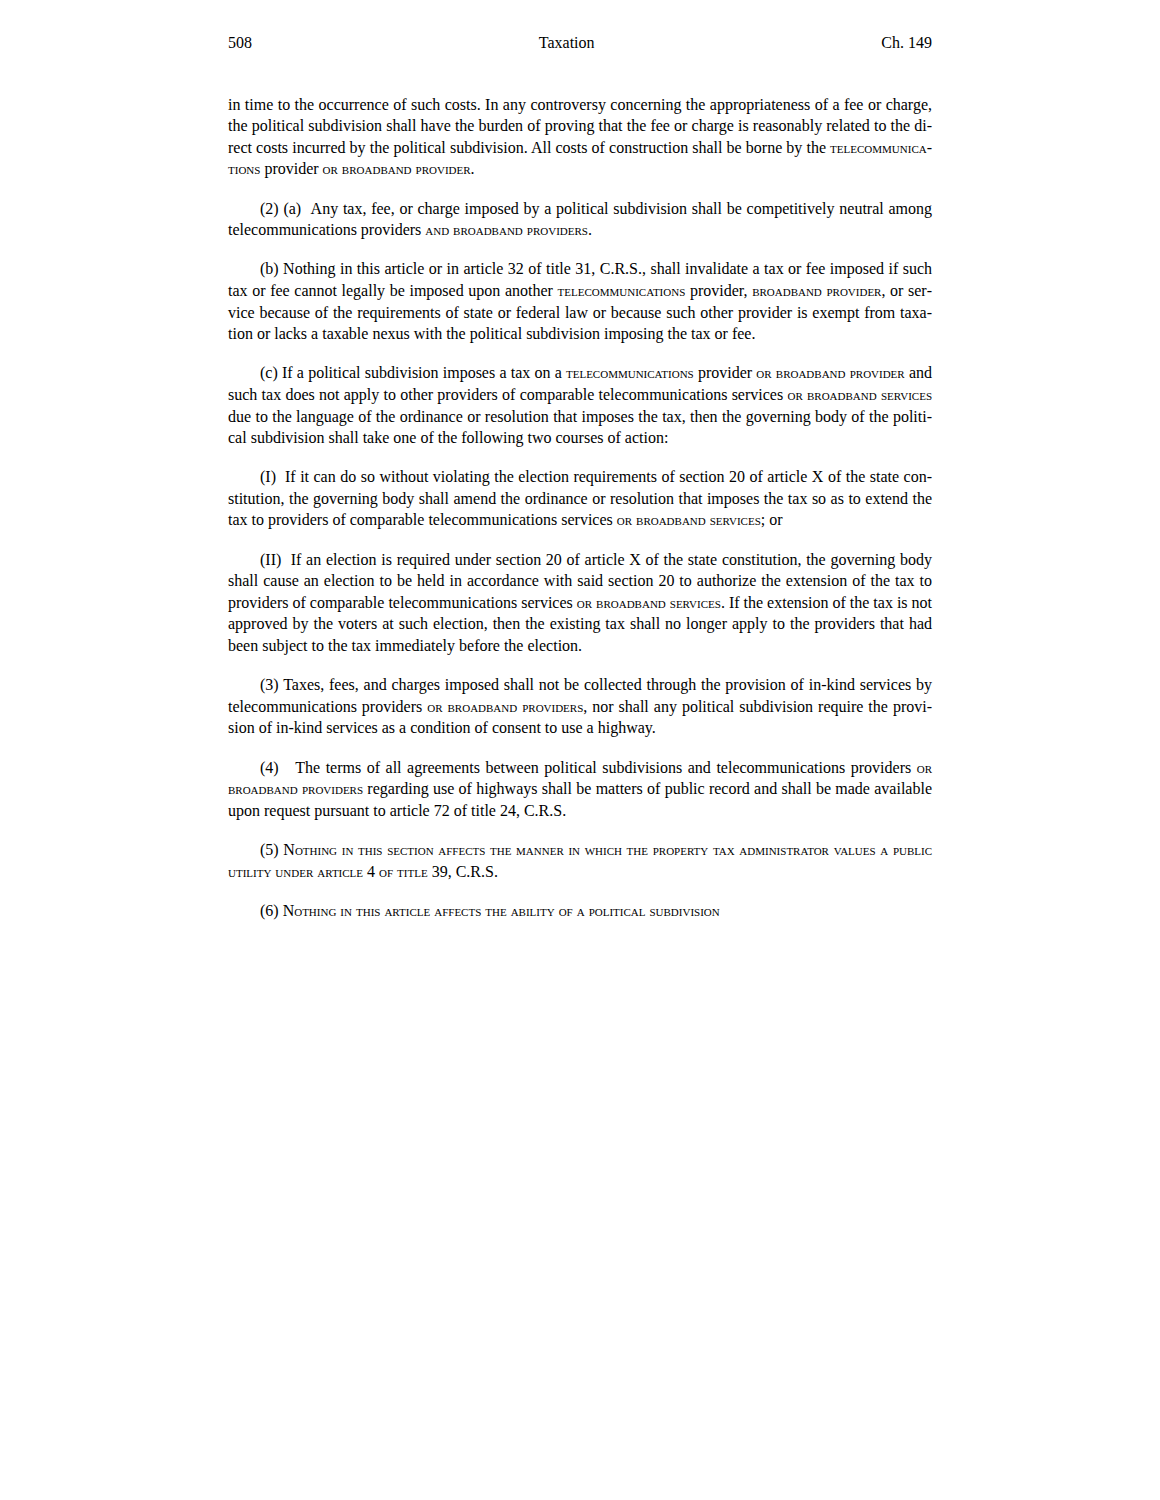508 Taxation Ch. 149
in time to the occurrence of such costs. In any controversy concerning the appropriateness of a fee or charge, the political subdivision shall have the burden of proving that the fee or charge is reasonably related to the direct costs incurred by the political subdivision. All costs of construction shall be borne by the telecommunications provider or broadband provider.
(2) (a) Any tax, fee, or charge imposed by a political subdivision shall be competitively neutral among telecommunications providers and broadband providers.
(b) Nothing in this article or in article 32 of title 31, C.R.S., shall invalidate a tax or fee imposed if such tax or fee cannot legally be imposed upon another telecommunications provider, broadband provider, or service because of the requirements of state or federal law or because such other provider is exempt from taxation or lacks a taxable nexus with the political subdivision imposing the tax or fee.
(c) If a political subdivision imposes a tax on a telecommunications provider or broadband provider and such tax does not apply to other providers of comparable telecommunications services or broadband services due to the language of the ordinance or resolution that imposes the tax, then the governing body of the political subdivision shall take one of the following two courses of action:
(I) If it can do so without violating the election requirements of section 20 of article X of the state constitution, the governing body shall amend the ordinance or resolution that imposes the tax so as to extend the tax to providers of comparable telecommunications services or broadband services; or
(II) If an election is required under section 20 of article X of the state constitution, the governing body shall cause an election to be held in accordance with said section 20 to authorize the extension of the tax to providers of comparable telecommunications services or broadband services. If the extension of the tax is not approved by the voters at such election, then the existing tax shall no longer apply to the providers that had been subject to the tax immediately before the election.
(3) Taxes, fees, and charges imposed shall not be collected through the provision of in-kind services by telecommunications providers or broadband providers, nor shall any political subdivision require the provision of in-kind services as a condition of consent to use a highway.
(4) The terms of all agreements between political subdivisions and telecommunications providers or broadband providers regarding use of highways shall be matters of public record and shall be made available upon request pursuant to article 72 of title 24, C.R.S.
(5) Nothing in this section affects the manner in which the property tax administrator values a public utility under article 4 of title 39, C.R.S.
(6) Nothing in this article affects the ability of a political subdivision